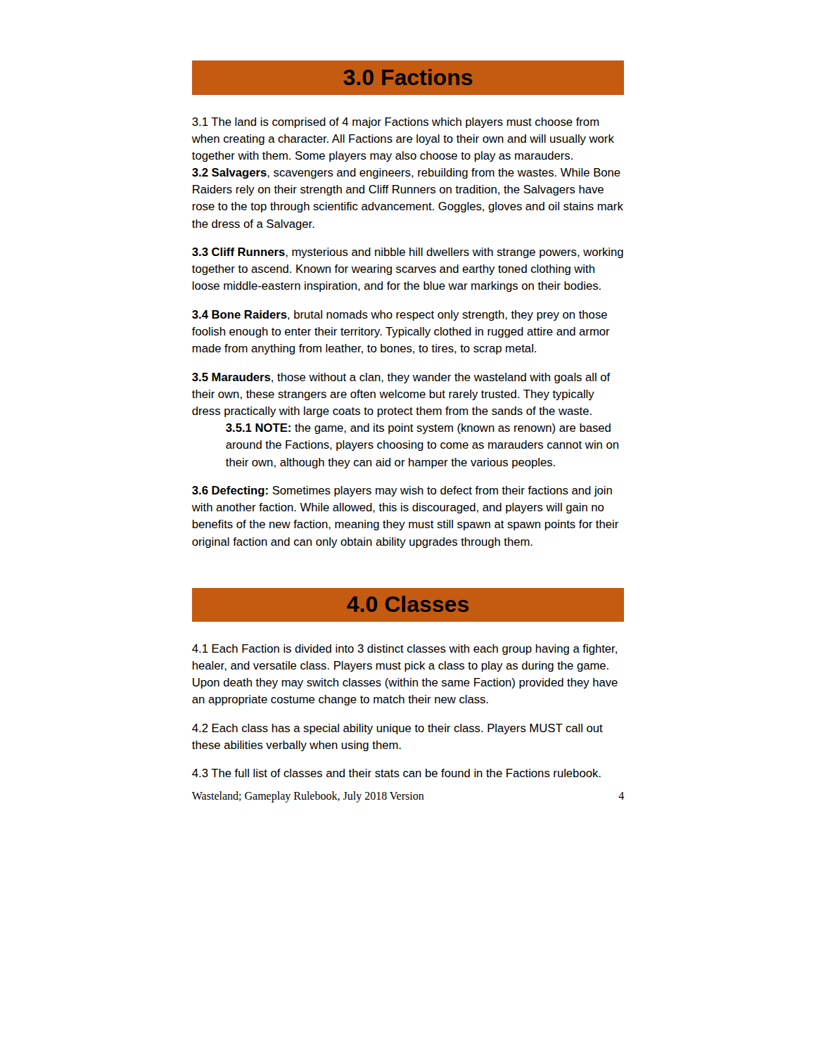3.0 Factions
3.1 The land is comprised of 4 major Factions which players must choose from when creating a character. All Factions are loyal to their own and will usually work together with them. Some players may also choose to play as marauders.
3.2 Salvagers, scavengers and engineers, rebuilding from the wastes. While Bone Raiders rely on their strength and Cliff Runners on tradition, the Salvagers have rose to the top through scientific advancement. Goggles, gloves and oil stains mark the dress of a Salvager.
3.3 Cliff Runners, mysterious and nibble hill dwellers with strange powers, working together to ascend. Known for wearing scarves and earthy toned clothing with loose middle-eastern inspiration, and for the blue war markings on their bodies.
3.4 Bone Raiders, brutal nomads who respect only strength, they prey on those foolish enough to enter their territory. Typically clothed in rugged attire and armor made from anything from leather, to bones, to tires, to scrap metal.
3.5 Marauders, those without a clan, they wander the wasteland with goals all of their own, these strangers are often welcome but rarely trusted. They typically dress practically with large coats to protect them from the sands of the waste.
3.5.1 NOTE: the game, and its point system (known as renown) are based around the Factions, players choosing to come as marauders cannot win on their own, although they can aid or hamper the various peoples.
3.6 Defecting: Sometimes players may wish to defect from their factions and join with another faction. While allowed, this is discouraged, and players will gain no benefits of the new faction, meaning they must still spawn at spawn points for their original faction and can only obtain ability upgrades through them.
4.0 Classes
4.1 Each Faction is divided into 3 distinct classes with each group having a fighter, healer, and versatile class. Players must pick a class to play as during the game. Upon death they may switch classes (within the same Faction) provided they have an appropriate costume change to match their new class.
4.2 Each class has a special ability unique to their class. Players MUST call out these abilities verbally when using them.
4.3 The full list of classes and their stats can be found in the Factions rulebook.
Wasteland; Gameplay Rulebook, July 2018 Version 4